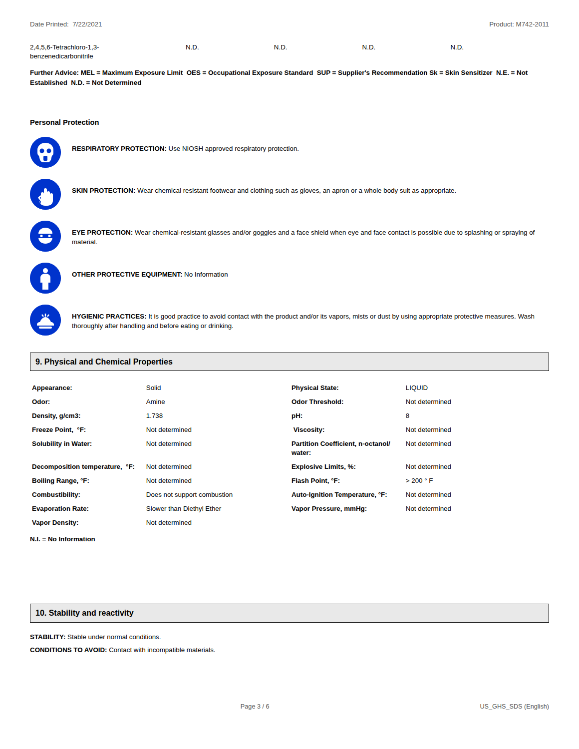Date Printed: 7/22/2021
Product: M742-2011
2,4,5,6-Tetrachloro-1,3-
benzenedicarbonitrile
N.D.
N.D.
N.D.
N.D.
Further Advice: MEL = Maximum Exposure Limit OES = Occupational Exposure Standard SUP = Supplier's Recommendation Sk = Skin Sensitizer N.E. = Not Established N.D. = Not Determined
Personal Protection
RESPIRATORY PROTECTION: Use NIOSH approved respiratory protection.
SKIN PROTECTION: Wear chemical resistant footwear and clothing such as gloves, an apron or a whole body suit as appropriate.
EYE PROTECTION: Wear chemical-resistant glasses and/or goggles and a face shield when eye and face contact is possible due to splashing or spraying of material.
OTHER PROTECTIVE EQUIPMENT: No Information
HYGIENIC PRACTICES: It is good practice to avoid contact with the product and/or its vapors, mists or dust by using appropriate protective measures. Wash thoroughly after handling and before eating or drinking.
9. Physical and Chemical Properties
| Appearance: | Solid | Physical State: | LIQUID |
| Odor: | Amine | Odor Threshold: | Not determined |
| Density, g/cm3: | 1.738 | pH: | 8 |
| Freeze Point, °F: | Not determined | Viscosity: | Not determined |
| Solubility in Water: | Not determined | Partition Coefficient, n-octanol/ water: | Not determined |
| Decomposition temperature, °F: | Not determined | Explosive Limits, %: | Not determined |
| Boiling Range, °F: | Not determined | Flash Point, °F: | > 200 ° F |
| Combustibility: | Does not support combustion | Auto-Ignition Temperature, °F: | Not determined |
| Evaporation Rate: | Slower than Diethyl Ether | Vapor Pressure, mmHg: | Not determined |
| Vapor Density: | Not determined | | |
N.I. = No Information
10. Stability and reactivity
STABILITY: Stable under normal conditions.
CONDITIONS TO AVOID: Contact with incompatible materials.
Page 3 / 6
US_GHS_SDS (English)